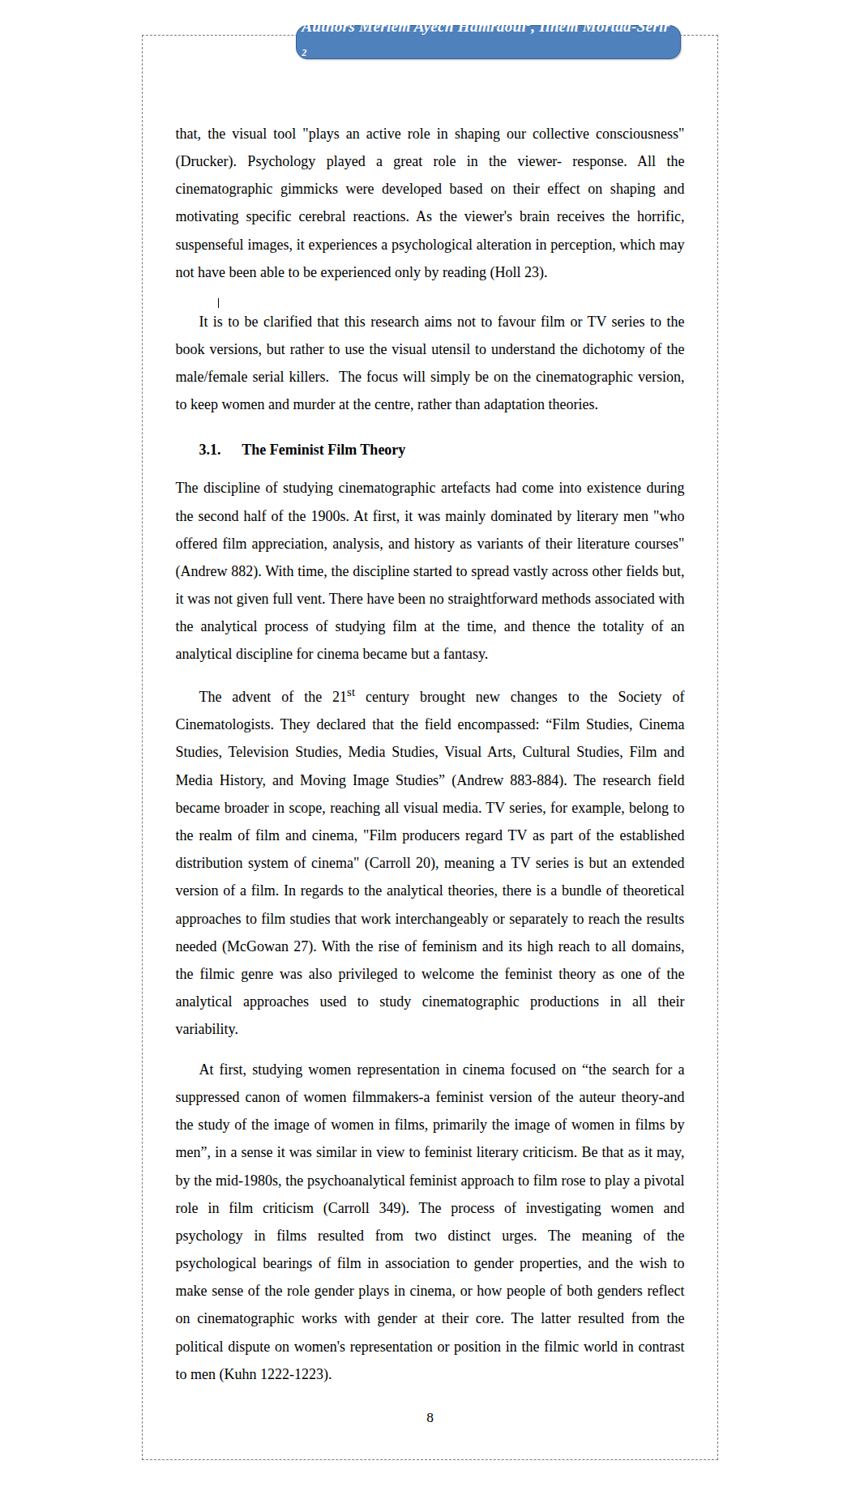Authors Meriem Ayech Hamraoui1, Ilhem Mortad-Serir 2
that, the visual tool "plays an active role in shaping our collective consciousness" (Drucker). Psychology played a great role in the viewer- response. All the cinematographic gimmicks were developed based on their effect on shaping and motivating specific cerebral reactions. As the viewer's brain receives the horrific, suspenseful images, it experiences a psychological alteration in perception, which may not have been able to be experienced only by reading (Holl 23).
It is to be clarified that this research aims not to favour film or TV series to the book versions, but rather to use the visual utensil to understand the dichotomy of the male/female serial killers. The focus will simply be on the cinematographic version, to keep women and murder at the centre, rather than adaptation theories.
3.1. The Feminist Film Theory
The discipline of studying cinematographic artefacts had come into existence during the second half of the 1900s. At first, it was mainly dominated by literary men "who offered film appreciation, analysis, and history as variants of their literature courses" (Andrew 882). With time, the discipline started to spread vastly across other fields but, it was not given full vent. There have been no straightforward methods associated with the analytical process of studying film at the time, and thence the totality of an analytical discipline for cinema became but a fantasy.
The advent of the 21st century brought new changes to the Society of Cinematologists. They declared that the field encompassed: “Film Studies, Cinema Studies, Television Studies, Media Studies, Visual Arts, Cultural Studies, Film and Media History, and Moving Image Studies” (Andrew 883-884). The research field became broader in scope, reaching all visual media. TV series, for example, belong to the realm of film and cinema, "Film producers regard TV as part of the established distribution system of cinema" (Carroll 20), meaning a TV series is but an extended version of a film. In regards to the analytical theories, there is a bundle of theoretical approaches to film studies that work interchangeably or separately to reach the results needed (McGowan 27). With the rise of feminism and its high reach to all domains, the filmic genre was also privileged to welcome the feminist theory as one of the analytical approaches used to study cinematographic productions in all their variability.
At first, studying women representation in cinema focused on “the search for a suppressed canon of women filmmakers-a feminist version of the auteur theory-and the study of the image of women in films, primarily the image of women in films by men”, in a sense it was similar in view to feminist literary criticism. Be that as it may, by the mid-1980s, the psychoanalytical feminist approach to film rose to play a pivotal role in film criticism (Carroll 349). The process of investigating women and psychology in films resulted from two distinct urges. The meaning of the psychological bearings of film in association to gender properties, and the wish to make sense of the role gender plays in cinema, or how people of both genders reflect on cinematographic works with gender at their core. The latter resulted from the political dispute on women's representation or position in the filmic world in contrast to men (Kuhn 1222-1223).
8